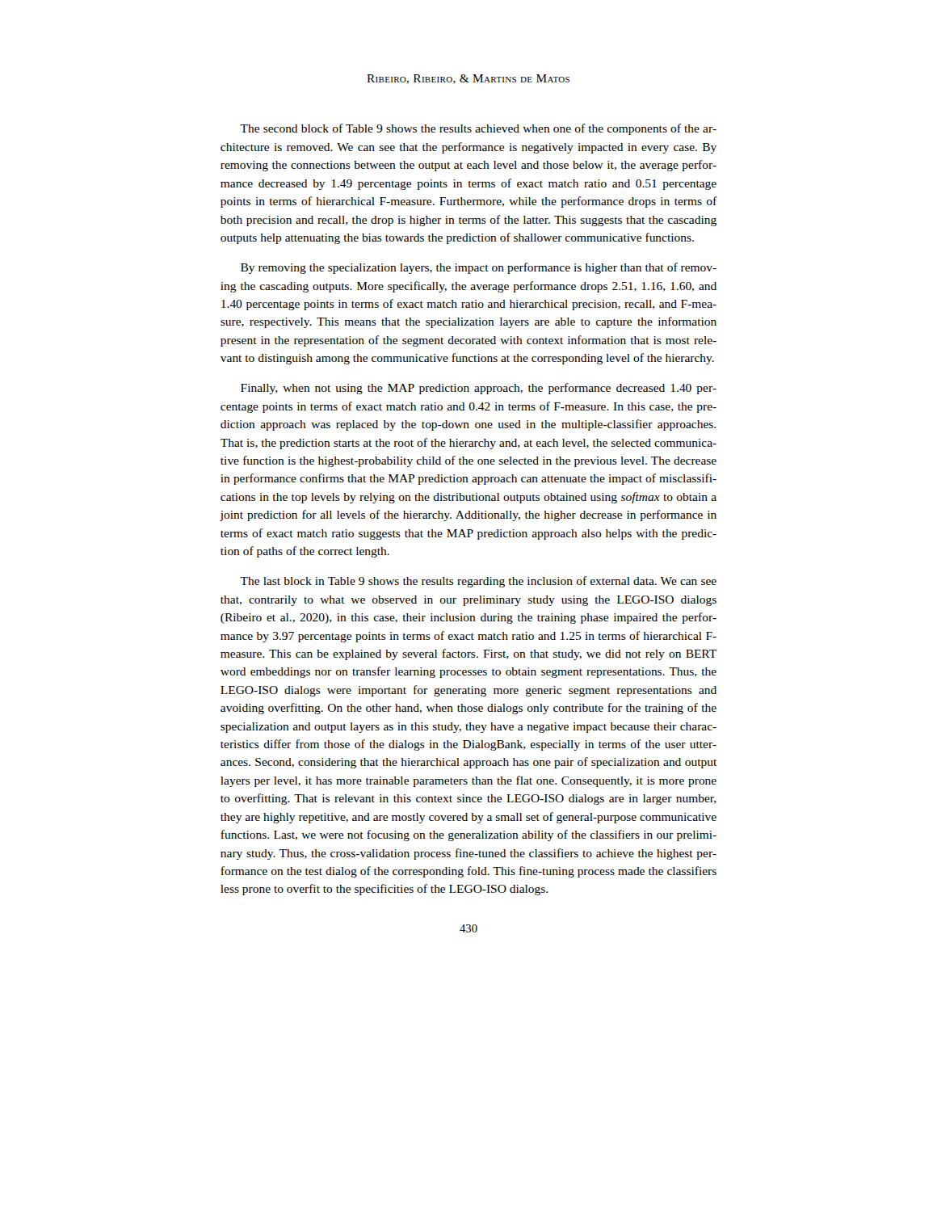Ribeiro, Ribeiro, & Martins de Matos
The second block of Table 9 shows the results achieved when one of the components of the architecture is removed. We can see that the performance is negatively impacted in every case. By removing the connections between the output at each level and those below it, the average performance decreased by 1.49 percentage points in terms of exact match ratio and 0.51 percentage points in terms of hierarchical F-measure. Furthermore, while the performance drops in terms of both precision and recall, the drop is higher in terms of the latter. This suggests that the cascading outputs help attenuating the bias towards the prediction of shallower communicative functions.
By removing the specialization layers, the impact on performance is higher than that of removing the cascading outputs. More specifically, the average performance drops 2.51, 1.16, 1.60, and 1.40 percentage points in terms of exact match ratio and hierarchical precision, recall, and F-measure, respectively. This means that the specialization layers are able to capture the information present in the representation of the segment decorated with context information that is most relevant to distinguish among the communicative functions at the corresponding level of the hierarchy.
Finally, when not using the MAP prediction approach, the performance decreased 1.40 percentage points in terms of exact match ratio and 0.42 in terms of F-measure. In this case, the prediction approach was replaced by the top-down one used in the multiple-classifier approaches. That is, the prediction starts at the root of the hierarchy and, at each level, the selected communicative function is the highest-probability child of the one selected in the previous level. The decrease in performance confirms that the MAP prediction approach can attenuate the impact of misclassifications in the top levels by relying on the distributional outputs obtained using softmax to obtain a joint prediction for all levels of the hierarchy. Additionally, the higher decrease in performance in terms of exact match ratio suggests that the MAP prediction approach also helps with the prediction of paths of the correct length.
The last block in Table 9 shows the results regarding the inclusion of external data. We can see that, contrarily to what we observed in our preliminary study using the LEGO-ISO dialogs (Ribeiro et al., 2020), in this case, their inclusion during the training phase impaired the performance by 3.97 percentage points in terms of exact match ratio and 1.25 in terms of hierarchical F-measure. This can be explained by several factors. First, on that study, we did not rely on BERT word embeddings nor on transfer learning processes to obtain segment representations. Thus, the LEGO-ISO dialogs were important for generating more generic segment representations and avoiding overfitting. On the other hand, when those dialogs only contribute for the training of the specialization and output layers as in this study, they have a negative impact because their characteristics differ from those of the dialogs in the DialogBank, especially in terms of the user utterances. Second, considering that the hierarchical approach has one pair of specialization and output layers per level, it has more trainable parameters than the flat one. Consequently, it is more prone to overfitting. That is relevant in this context since the LEGO-ISO dialogs are in larger number, they are highly repetitive, and are mostly covered by a small set of general-purpose communicative functions. Last, we were not focusing on the generalization ability of the classifiers in our preliminary study. Thus, the cross-validation process fine-tuned the classifiers to achieve the highest performance on the test dialog of the corresponding fold. This fine-tuning process made the classifiers less prone to overfit to the specificities of the LEGO-ISO dialogs.
430